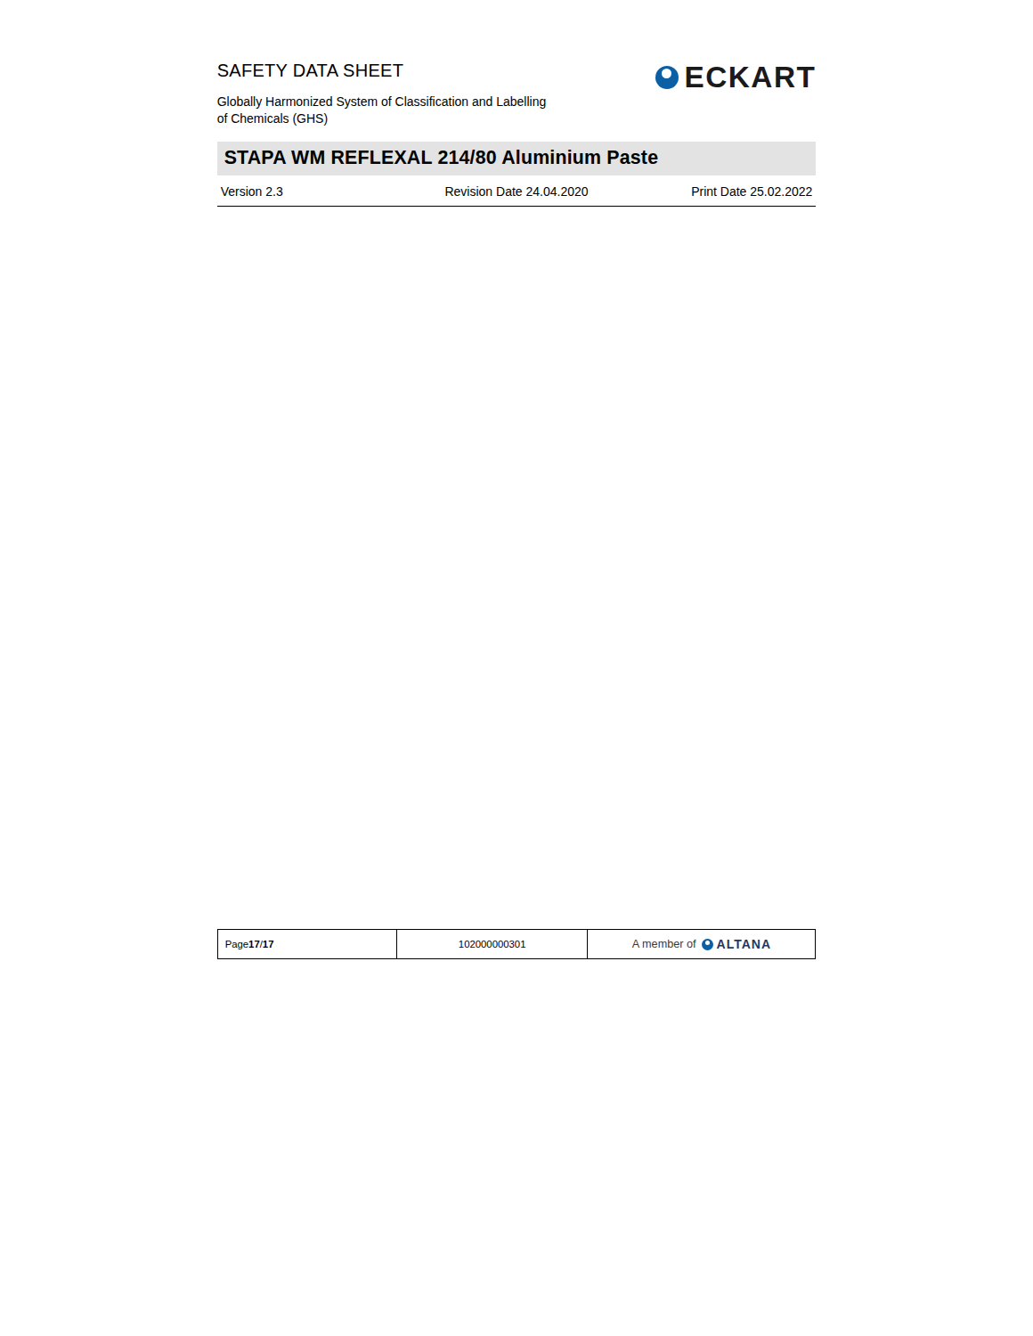SAFETY DATA SHEET
Globally Harmonized System of Classification and Labelling of Chemicals (GHS)
ECKART
STAPA WM REFLEXAL 214/80 Aluminium Paste
Version 2.3 Revision Date 24.04.2020 Print Date 25.02.2022
Page 17 / 17
102000000301
A member of ALTANA